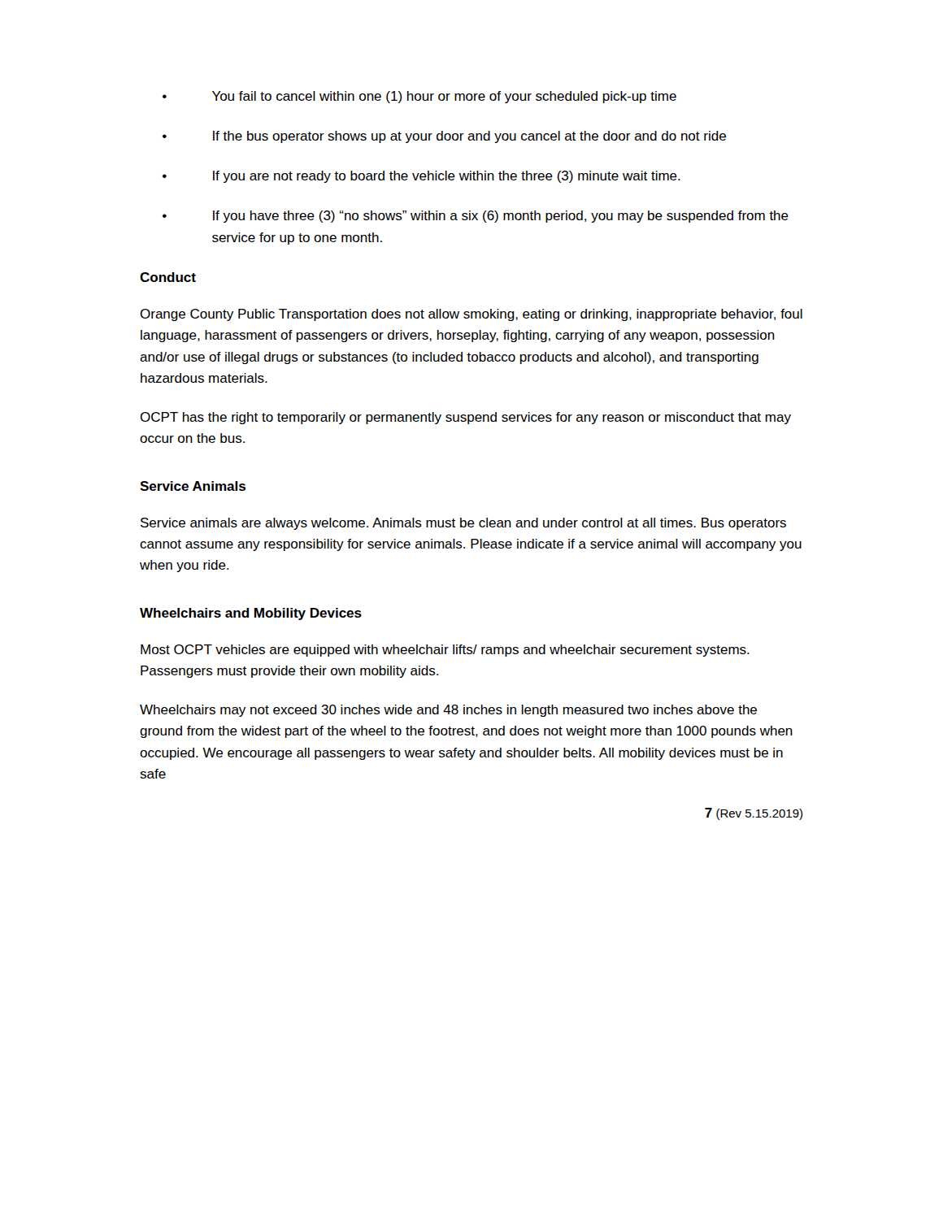You fail to cancel within one (1) hour or more of your scheduled pick-up time
If the bus operator shows up at your door and you cancel at the door and do not ride
If you are not ready to board the vehicle within the three (3) minute wait time.
If you have three (3) “no shows” within a six (6) month period, you may be suspended from the service for up to one month.
Conduct
Orange County Public Transportation does not allow smoking, eating or drinking, inappropriate behavior, foul language, harassment of passengers or drivers, horseplay, fighting, carrying of any weapon, possession and/or use of illegal drugs or substances (to included tobacco products and alcohol), and transporting hazardous materials.
OCPT has the right to temporarily or permanently suspend services for any reason or misconduct that may occur on the bus.
Service Animals
Service animals are always welcome. Animals must be clean and under control at all times. Bus operators cannot assume any responsibility for service animals. Please indicate if a service animal will accompany you when you ride.
Wheelchairs and Mobility Devices
Most OCPT vehicles are equipped with wheelchair lifts/ ramps and wheelchair securement systems. Passengers must provide their own mobility aids.
Wheelchairs may not exceed 30 inches wide and 48 inches in length measured two inches above the ground from the widest part of the wheel to the footrest, and does not weight more than 1000 pounds when occupied. We encourage all passengers to wear safety and shoulder belts. All mobility devices must be in safe
7 (Rev 5.15.2019)